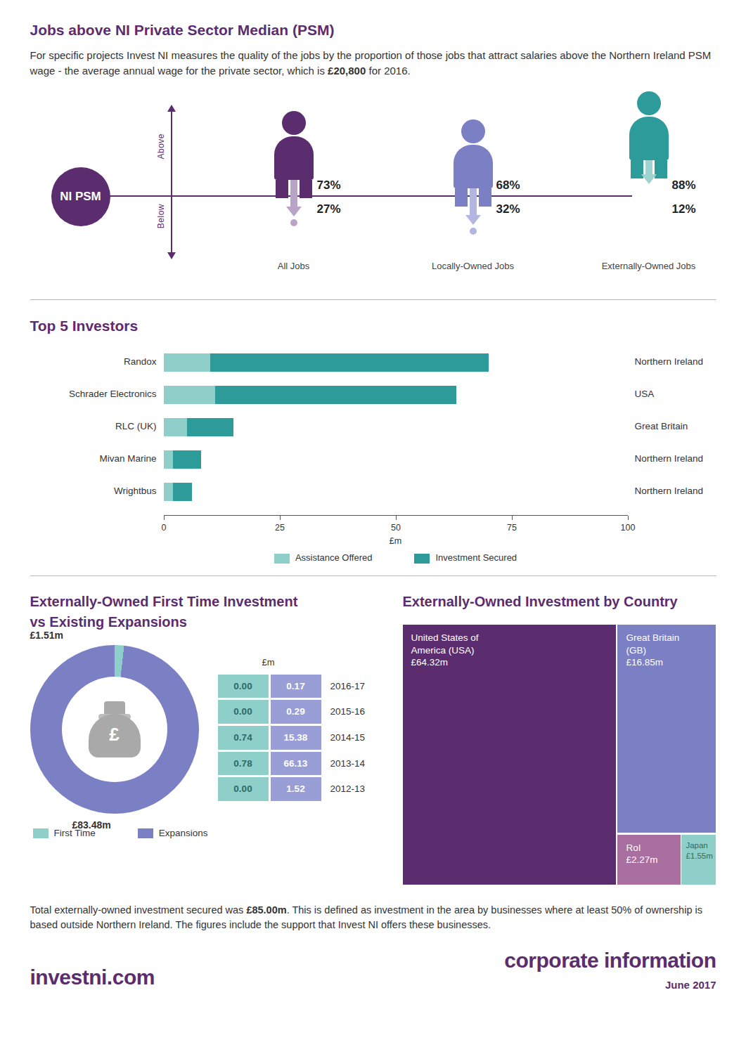Jobs above NI Private Sector Median (PSM)
For specific projects Invest NI measures the quality of the jobs by the proportion of those jobs that attract salaries above the Northern Ireland PSM wage - the average annual wage for the private sector, which is £20,800 for 2016.
Above
Below
NI PSM
73%
27%
All Jobs
68%
32%
Locally-Owned Jobs
88%
12%
Externally-Owned Jobs
Top 5 Investors
Randox
Northern Ireland
Schrader Electronics
USA
RLC (UK)
Great Britain
Mivan Marine
Northern Ireland
Wrightbus
Northern Ireland
0
25
50
75
100
£m
Assistance Offered
Investment Secured
Externally-Owned First Time Investment
vs Existing Expansions
£1.51m
£
£83.48m
£m
| 0.00 | 0.17 | 2016-17 |
| 0.00 | 0.29 | 2015-16 |
| 0.74 | 15.38 | 2014-15 |
| 0.78 | 66.13 | 2013-14 |
| 0.00 | 1.52 | 2012-13 |
First Time
Expansions
Externally-Owned Investment by Country
United States of
America (USA)
£64.32m
Great Britain
(GB)
£16.85m
RoI
£2.27m
Japan
£1.55m
Total externally-owned investment secured was £85.00m. This is defined as investment in the area by businesses where at least 50% of ownership is based outside Northern Ireland. The figures include the support that Invest NI offers these businesses.
investni.com
corporate information
June 2017